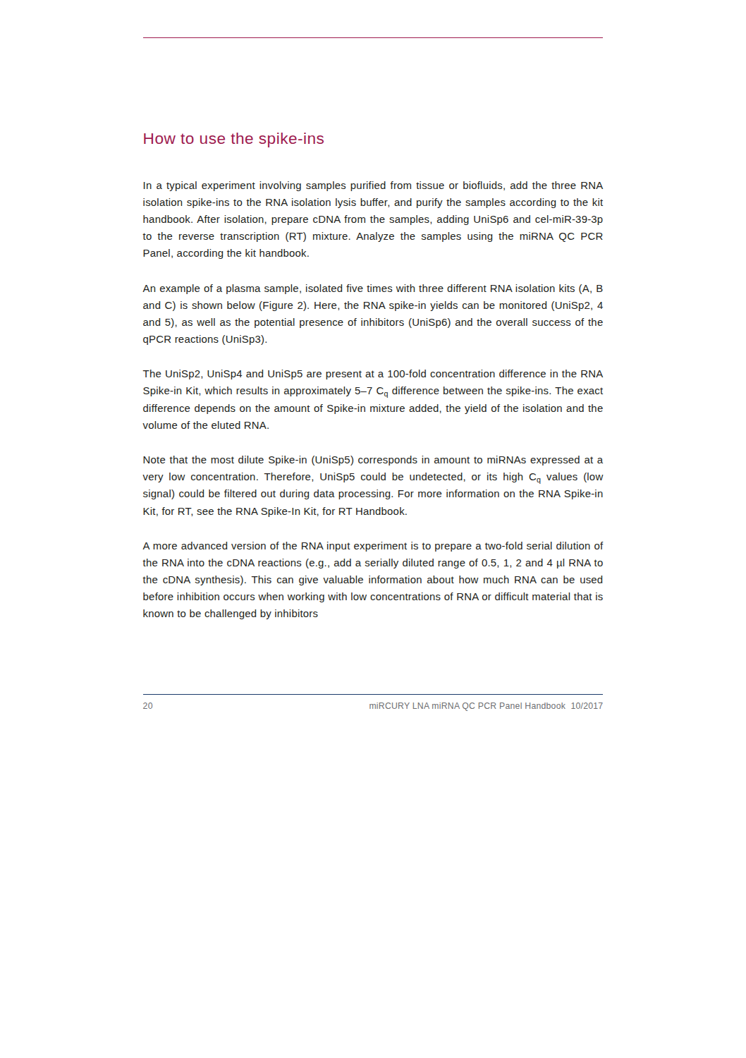How to use the spike-ins
In a typical experiment involving samples purified from tissue or biofluids, add the three RNA isolation spike-ins to the RNA isolation lysis buffer, and purify the samples according to the kit handbook. After isolation, prepare cDNA from the samples, adding UniSp6 and cel-miR-39-3p to the reverse transcription (RT) mixture. Analyze the samples using the miRNA QC PCR Panel, according the kit handbook.
An example of a plasma sample, isolated five times with three different RNA isolation kits (A, B and C) is shown below (Figure 2). Here, the RNA spike-in yields can be monitored (UniSp2, 4 and 5), as well as the potential presence of inhibitors (UniSp6) and the overall success of the qPCR reactions (UniSp3).
The UniSp2, UniSp4 and UniSp5 are present at a 100-fold concentration difference in the RNA Spike-in Kit, which results in approximately 5–7 Cq difference between the spike-ins. The exact difference depends on the amount of Spike-in mixture added, the yield of the isolation and the volume of the eluted RNA.
Note that the most dilute Spike-in (UniSp5) corresponds in amount to miRNAs expressed at a very low concentration. Therefore, UniSp5 could be undetected, or its high Cq values (low signal) could be filtered out during data processing. For more information on the RNA Spike-in Kit, for RT, see the RNA Spike-In Kit, for RT Handbook.
A more advanced version of the RNA input experiment is to prepare a two-fold serial dilution of the RNA into the cDNA reactions (e.g., add a serially diluted range of 0.5, 1, 2 and 4 µl RNA to the cDNA synthesis). This can give valuable information about how much RNA can be used before inhibition occurs when working with low concentrations of RNA or difficult material that is known to be challenged by inhibitors
20 miRCURY LNA miRNA QC PCR Panel Handbook 10/2017